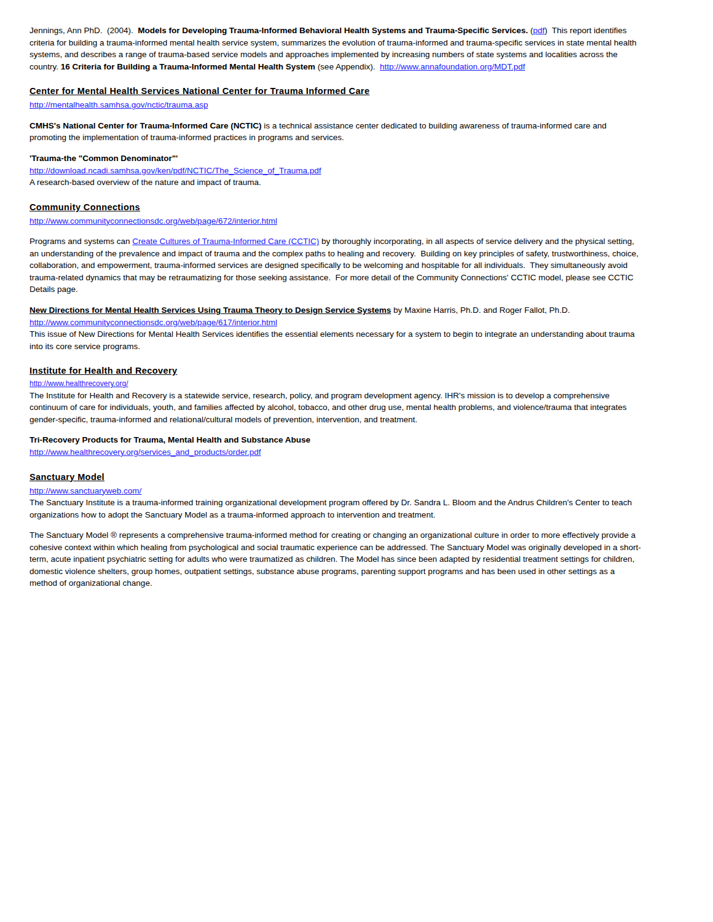Jennings, Ann PhD. (2004). Models for Developing Trauma-Informed Behavioral Health Systems and Trauma-Specific Services. (pdf) This report identifies criteria for building a trauma-informed mental health service system, summarizes the evolution of trauma-informed and trauma-specific services in state mental health systems, and describes a range of trauma-based service models and approaches implemented by increasing numbers of state systems and localities across the country. 16 Criteria for Building a Trauma-Informed Mental Health System (see Appendix). http://www.annafoundation.org/MDT.pdf
Center for Mental Health Services National Center for Trauma Informed Care
http://mentalhealth.samhsa.gov/nctic/trauma.asp
CMHS's National Center for Trauma-Informed Care (NCTIC) is a technical assistance center dedicated to building awareness of trauma-informed care and promoting the implementation of trauma-informed practices in programs and services.
'Trauma-the "Common Denominator"'
http://download.ncadi.samhsa.gov/ken/pdf/NCTIC/The_Science_of_Trauma.pdf
A research-based overview of the nature and impact of trauma.
Community Connections
http://www.communityconnectionsdc.org/web/page/672/interior.html
Programs and systems can Create Cultures of Trauma-Informed Care (CCTIC) by thoroughly incorporating, in all aspects of service delivery and the physical setting, an understanding of the prevalence and impact of trauma and the complex paths to healing and recovery. Building on key principles of safety, trustworthiness, choice, collaboration, and empowerment, trauma-informed services are designed specifically to be welcoming and hospitable for all individuals. They simultaneously avoid trauma-related dynamics that may be retraumatizing for those seeking assistance. For more detail of the Community Connections' CCTIC model, please see CCTIC Details page.
New Directions for Mental Health Services Using Trauma Theory to Design Service Systems by Maxine Harris, Ph.D. and Roger Fallot, Ph.D.
http://www.communityconnectionsdc.org/web/page/617/interior.html
This issue of New Directions for Mental Health Services identifies the essential elements necessary for a system to begin to integrate an understanding about trauma into its core service programs.
Institute for Health and Recovery
http://www.healthrecovery.org/
The Institute for Health and Recovery is a statewide service, research, policy, and program development agency. IHR's mission is to develop a comprehensive continuum of care for individuals, youth, and families affected by alcohol, tobacco, and other drug use, mental health problems, and violence/trauma that integrates gender-specific, trauma-informed and relational/cultural models of prevention, intervention, and treatment.
Tri-Recovery Products for Trauma, Mental Health and Substance Abuse
http://www.healthrecovery.org/services_and_products/order.pdf
Sanctuary Model
http://www.sanctuaryweb.com/
The Sanctuary Institute is a trauma-informed training organizational development program offered by Dr. Sandra L. Bloom and the Andrus Children's Center to teach organizations how to adopt the Sanctuary Model as a trauma-informed approach to intervention and treatment.
The Sanctuary Model ® represents a comprehensive trauma-informed method for creating or changing an organizational culture in order to more effectively provide a cohesive context within which healing from psychological and social traumatic experience can be addressed. The Sanctuary Model was originally developed in a short-term, acute inpatient psychiatric setting for adults who were traumatized as children. The Model has since been adapted by residential treatment settings for children, domestic violence shelters, group homes, outpatient settings, substance abuse programs, parenting support programs and has been used in other settings as a method of organizational change.